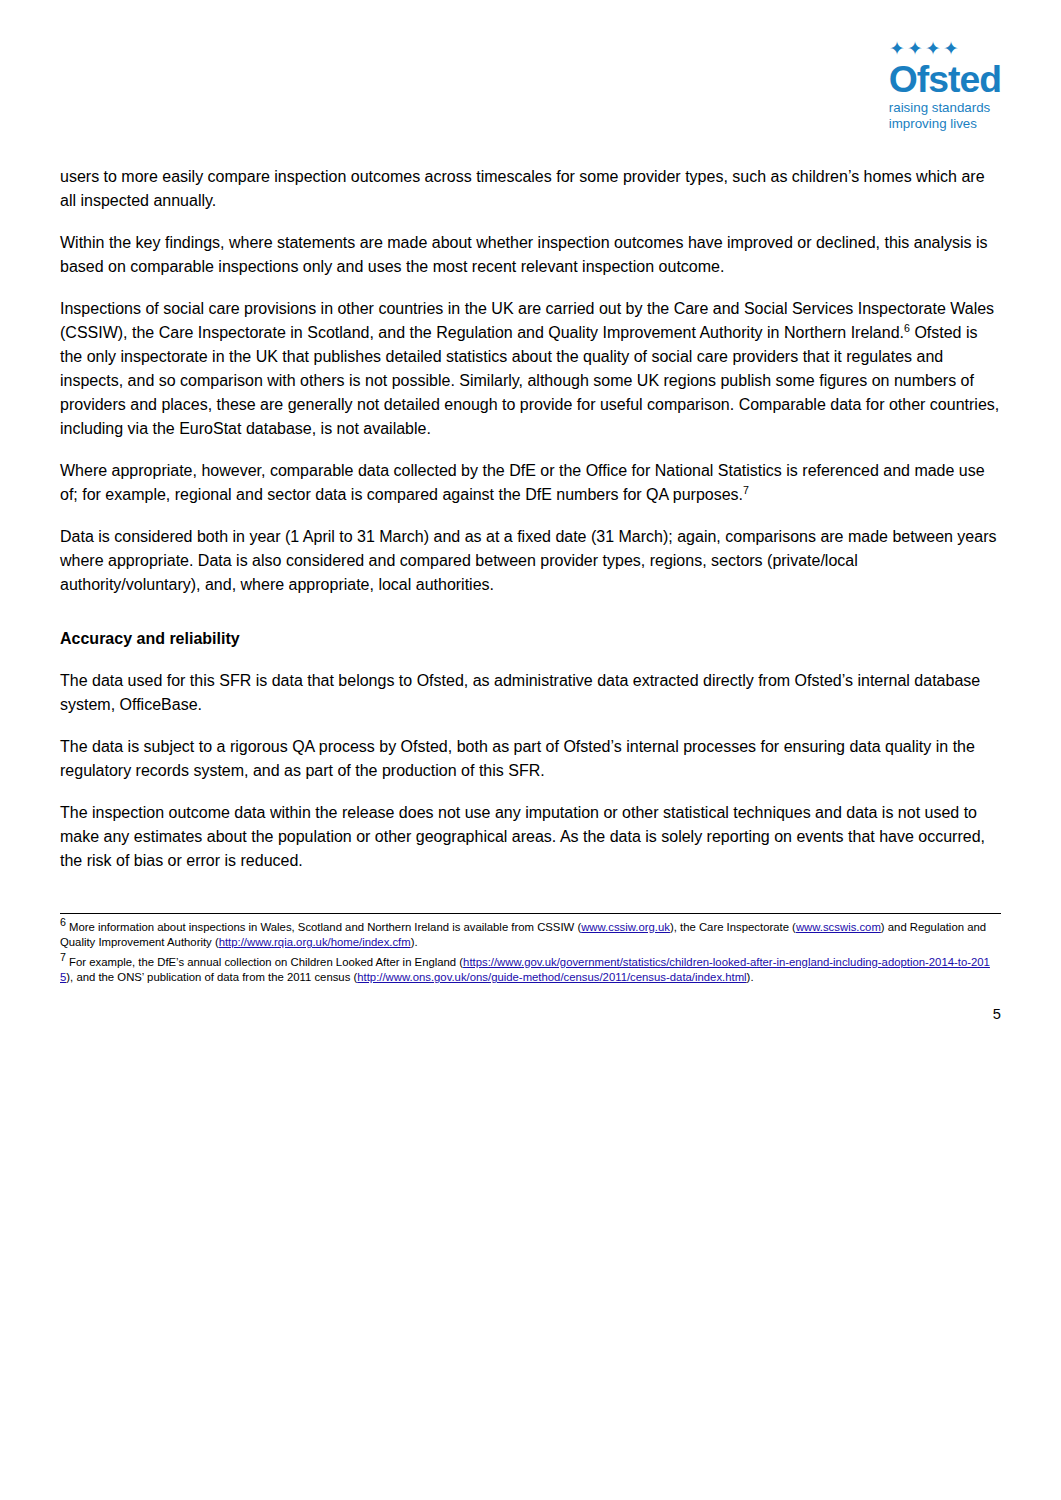✦✦✦✦
Ofsted
raising standards
improving lives
users to more easily compare inspection outcomes across timescales for some provider types, such as children’s homes which are all inspected annually.
Within the key findings, where statements are made about whether inspection outcomes have improved or declined, this analysis is based on comparable inspections only and uses the most recent relevant inspection outcome.
Inspections of social care provisions in other countries in the UK are carried out by the Care and Social Services Inspectorate Wales (CSSIW), the Care Inspectorate in Scotland, and the Regulation and Quality Improvement Authority in Northern Ireland.6 Ofsted is the only inspectorate in the UK that publishes detailed statistics about the quality of social care providers that it regulates and inspects, and so comparison with others is not possible. Similarly, although some UK regions publish some figures on numbers of providers and places, these are generally not detailed enough to provide for useful comparison. Comparable data for other countries, including via the EuroStat database, is not available.
Where appropriate, however, comparable data collected by the DfE or the Office for National Statistics is referenced and made use of; for example, regional and sector data is compared against the DfE numbers for QA purposes.7
Data is considered both in year (1 April to 31 March) and as at a fixed date (31 March); again, comparisons are made between years where appropriate. Data is also considered and compared between provider types, regions, sectors (private/local authority/voluntary), and, where appropriate, local authorities.
Accuracy and reliability
The data used for this SFR is data that belongs to Ofsted, as administrative data extracted directly from Ofsted’s internal database system, OfficeBase.
The data is subject to a rigorous QA process by Ofsted, both as part of Ofsted’s internal processes for ensuring data quality in the regulatory records system, and as part of the production of this SFR.
The inspection outcome data within the release does not use any imputation or other statistical techniques and data is not used to make any estimates about the population or other geographical areas. As the data is solely reporting on events that have occurred, the risk of bias or error is reduced.
6 More information about inspections in Wales, Scotland and Northern Ireland is available from CSSIW (www.cssiw.org.uk), the Care Inspectorate (www.scswis.com) and Regulation and Quality Improvement Authority (http://www.rqia.org.uk/home/index.cfm).
7 For example, the DfE’s annual collection on Children Looked After in England (https://www.gov.uk/government/statistics/children-looked-after-in-england-including-adoption-2014-to-2015), and the ONS’ publication of data from the 2011 census (http://www.ons.gov.uk/ons/guide-method/census/2011/census-data/index.html).
5